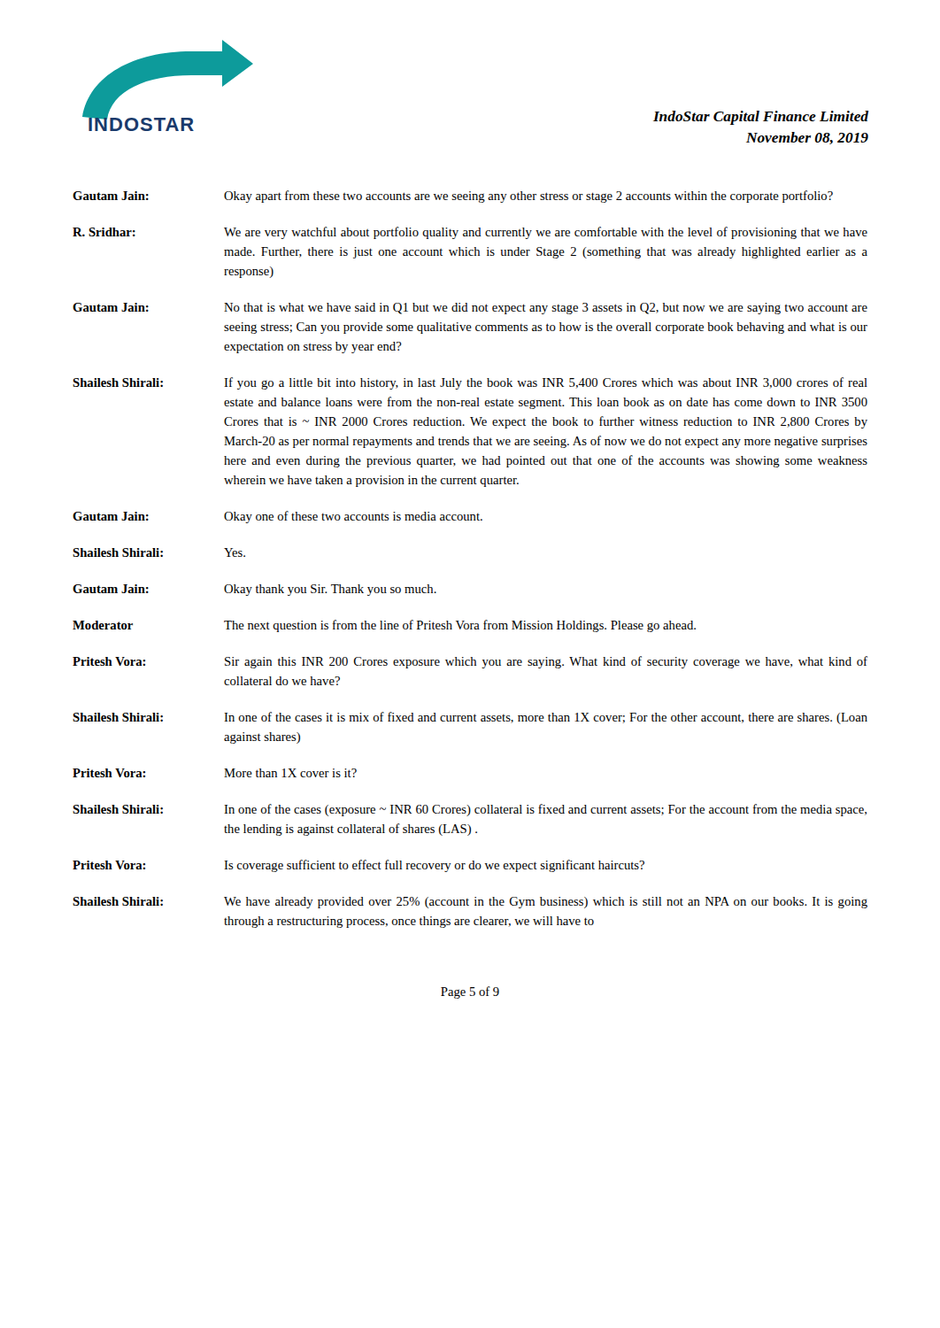INDOSTAR
IndoStar Capital Finance Limited
November 08, 2019
| Gautam Jain: | Okay apart from these two accounts are we seeing any other stress or stage 2 accounts within the corporate portfolio? |
| R. Sridhar: | We are very watchful about portfolio quality and currently we are comfortable with the level of provisioning that we have made. Further, there is just one account which is under Stage 2 (something that was already highlighted earlier as a response) |
| Gautam Jain: | No that is what we have said in Q1 but we did not expect any stage 3 assets in Q2, but now we are saying two account are seeing stress; Can you provide some qualitative comments as to how is the overall corporate book behaving and what is our expectation on stress by year end? |
| Shailesh Shirali: | If you go a little bit into history, in last July the book was INR 5,400 Crores which was about INR 3,000 crores of real estate and balance loans were from the non-real estate segment. This loan book as on date has come down to INR 3500 Crores that is ~ INR 2000 Crores reduction. We expect the book to further witness reduction to INR 2,800 Crores by March-20 as per normal repayments and trends that we are seeing. As of now we do not expect any more negative surprises here and even during the previous quarter, we had pointed out that one of the accounts was showing some weakness wherein we have taken a provision in the current quarter. |
| Gautam Jain: | Okay one of these two accounts is media account. |
| Shailesh Shirali: | Yes. |
| Gautam Jain: | Okay thank you Sir. Thank you so much. |
| Moderator | The next question is from the line of Pritesh Vora from Mission Holdings. Please go ahead. |
| Pritesh Vora: | Sir again this INR 200 Crores exposure which you are saying. What kind of security coverage we have, what kind of collateral do we have? |
| Shailesh Shirali: | In one of the cases it is mix of fixed and current assets, more than 1X cover; For the other account, there are shares. (Loan against shares) |
| Pritesh Vora: | More than 1X cover is it? |
| Shailesh Shirali: | In one of the cases (exposure ~ INR 60 Crores) collateral is fixed and current assets; For the account from the media space, the lending is against collateral of shares (LAS) . |
| Pritesh Vora: | Is coverage sufficient to effect full recovery or do we expect significant haircuts? |
| Shailesh Shirali: | We have already provided over 25% (account in the Gym business) which is still not an NPA on our books. It is going through a restructuring process, once things are clearer, we will have to |
Page 5 of 9